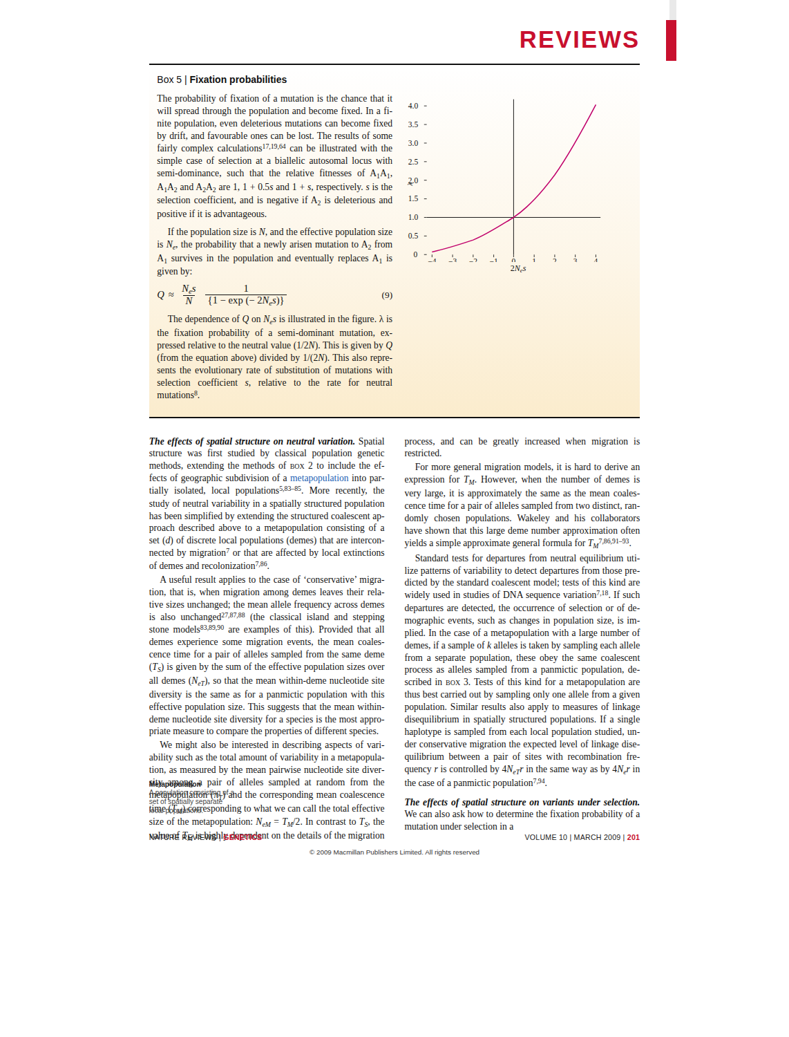REVIEWS
Box 5 | Fixation probabilities
The probability of fixation of a mutation is the chance that it will spread through the population and become fixed. In a finite population, even deleterious mutations can become fixed by drift, and favourable ones can be lost. The results of some fairly complex calculations17,19,64 can be illustrated with the simple case of selection at a biallelic autosomal locus with semi-dominance, such that the relative fitnesses of A1A1, A1A2 and A2A2 are 1, 1 + 0.5s and 1 + s, respectively. s is the selection coefficient, and is negative if A2 is deleterious and positive if it is advantageous.
If the population size is N, and the effective population size is Ne, the probability that a newly arisen mutation to A2 from A1 survives in the population and eventually replaces A1 is given by:
Q ≈ Nes N 1 {1 − exp (− 2Nes)}
(9)
The dependence of Q on Nes is illustrated in the figure. λ is the fixation probability of a semi-dominant mutation, expressed relative to the neutral value (1/2N). This is given by Q (from the equation above) divided by 1/(2N). This also represents the evolutionary rate of substitution of mutations with selection coefficient s, relative to the rate for neutral mutations8.
4.0 3.5 3.0 2.5 2.0 1.5 1.0 0.5 0 λ −4 −3 −2 −1 0 1 2 3 4
2Nes
The effects of spatial structure on neutral variation. Spatial structure was first studied by classical population genetic methods, extending the methods of box 2 to include the effects of geographic subdivision of a metapopulation into partially isolated, local populations5,83–85. More recently, the study of neutral variability in a spatially structured population has been simplified by extending the structured coalescent approach described above to a metapopulation consisting of a set (d) of discrete local populations (demes) that are interconnected by migration7 or that are affected by local extinctions of demes and recolonization7,86.
A useful result applies to the case of ‘conservative’ migration, that is, when migration among demes leaves their relative sizes unchanged; the mean allele frequency across demes is also unchanged27,87,88 (the classical island and stepping stone models83,89,90 are examples of this). Provided that all demes experience some migration events, the mean coalescence time for a pair of alleles sampled from the same deme (TS) is given by the sum of the effective population sizes over all demes (NeT), so that the mean within-deme nucleotide site diversity is the same as for a panmictic population with this effective population size. This suggests that the mean within-deme nucleotide site diversity for a species is the most appropriate measure to compare the properties of different species.
We might also be interested in describing aspects of variability such as the total amount of variability in a metapopulation, as measured by the mean pairwise nucleotide site diversity among a pair of alleles sampled at random from the metapopulation (πT) and the corresponding mean coalescence time (TM) corresponding to what we can call the total effective size of the metapopulation: NeM = TM/2. In contrast to TS, the value of TM is highly dependent on the details of the migration process, and can be greatly increased when migration is restricted.
For more general migration models, it is hard to derive an expression for TM. However, when the number of demes is very large, it is approximately the same as the mean coalescence time for a pair of alleles sampled from two distinct, randomly chosen populations. Wakeley and his collaborators have shown that this large deme number approximation often yields a simple approximate general formula for TM7,86,91–93.
Standard tests for departures from neutral equilibrium utilize patterns of variability to detect departures from those predicted by the standard coalescent model; tests of this kind are widely used in studies of DNA sequence variation7,18. If such departures are detected, the occurrence of selection or of demographic events, such as changes in population size, is implied. In the case of a metapopulation with a large number of demes, if a sample of k alleles is taken by sampling each allele from a separate population, these obey the same coalescent process as alleles sampled from a panmictic population, described in box 3. Tests of this kind for a metapopulation are thus best carried out by sampling only one allele from a given population. Similar results also apply to measures of linkage disequilibrium in spatially structured populations. If a single haplotype is sampled from each local population studied, under conservative migration the expected level of linkage disequilibrium between a pair of sites with recombination frequency r is controlled by 4NeTr in the same way as by 4Ner in the case of a panmictic population7,94.
The effects of spatial structure on variants under selection. We can also ask how to determine the fixation probability of a mutation under selection in a
Metapopulation
A population consisting of a set of spatially separate local populations.
NATURE REVIEWS | GENETICS
VOLUME 10 | MARCH 2009 | 201
© 2009 Macmillan Publishers Limited. All rights reserved